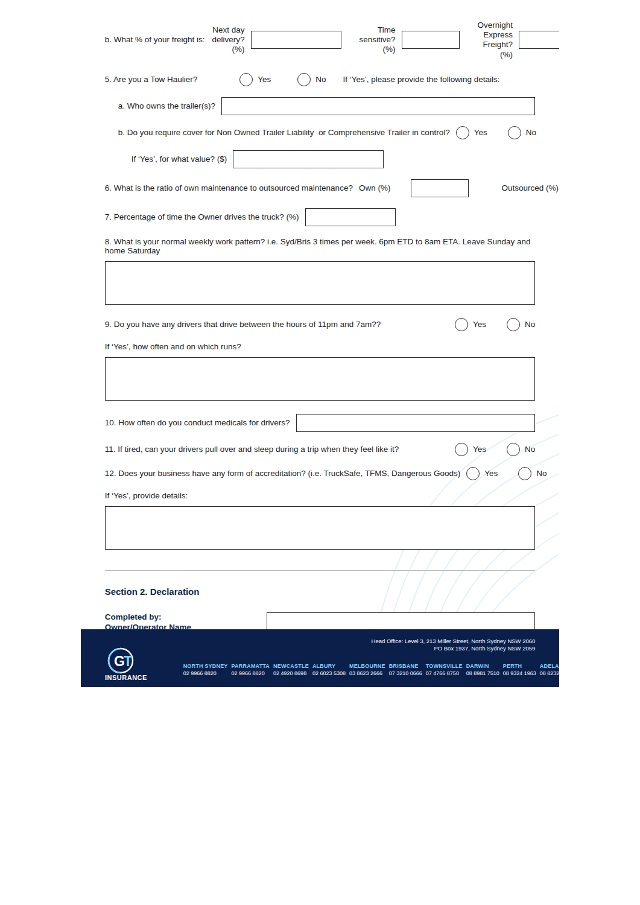b. What % of your freight is:
Next day
delivery? (%)
Time
sensitive? (%)
Overnight Express
Freight? (%)
5. Are you a Tow Haulier?
Yes No
If ‘Yes’, please provide the following details:
a. Who owns the trailer(s)?
b. Do you require cover for Non Owned Trailer Liability or Comprehensive Trailer in control?
Yes No
If ‘Yes’, for what value? ($)
6. What is the ratio of own maintenance to outsourced maintenance?
Own (%) Outsourced (%)
7. Percentage of time the Owner drives the truck? (%)
8. What is your normal weekly work pattern? i.e. Syd/Bris 3 times per week. 6pm ETD to 8am ETA. Leave Sunday and home Saturday
9. Do you have any drivers that drive between the hours of 11pm and 7am??
Yes No
If ‘Yes’, how often and on which runs?
10. How often do you conduct medicals for drivers?
11. If tired, can your drivers pull over and sleep during a trip when they feel like it?
Yes No
12. Does your business have any form of accreditation? (i.e. TruckSafe, TFMS, Dangerous Goods)
Yes No
If ‘Yes’, provide details:
Section 2. Declaration
Completed by:
Owner/Operator Name
Date of declaration
(dd/mm/yyyy)
G T INSURANCE
Head Office: Level 3, 213 Miller Street, North Sydney NSW 2060
PO Box 1937, North Sydney NSW 2059
NORTH SYDNEY02 9966 8820
PARRAMATTA02 9966 8820
NEWCASTLE02 4920 8698
ALBURY02 6023 5308
MELBOURNE03 8623 2666
BRISBANE07 3210 0666
TOWNSVILLE07 4766 8750
DARWIN08 8981 7510
PERTH08 9324 1963
ADELAIDE08 8232 7645